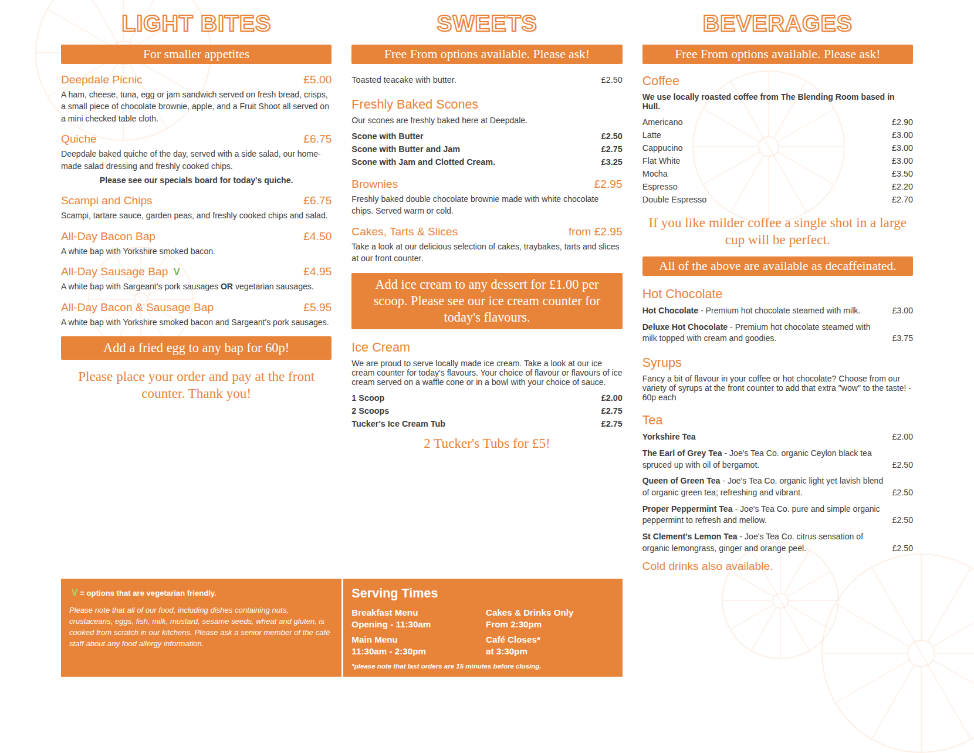LIGHT BITES
For smaller appetites
Deepdale Picnic£5.00
A ham, cheese, tuna, egg or jam sandwich served on fresh bread, crisps, a small piece of chocolate brownie, apple, and a Fruit Shoot all served on a mini checked table cloth.
Quiche£6.75
Deepdale baked quiche of the day, served with a side salad, our home-made salad dressing and freshly cooked chips.
Please see our specials board for today's quiche.
Scampi and Chips£6.75
Scampi, tartare sauce, garden peas, and freshly cooked chips and salad.
All-Day Bacon Bap£4.50
A white bap with Yorkshire smoked bacon.
All-Day Sausage Bap V£4.95
A white bap with Sargeant's pork sausages OR vegetarian sausages.
All-Day Bacon & Sausage Bap£5.95
A white bap with Yorkshire smoked bacon and Sargeant's pork sausages.
Add a fried egg to any bap for 60p!
Please place your order and pay at the front counter. Thank you!
SWEETS
Free From options available. Please ask!
| Toasted teacake with butter. | £2.50 |
Freshly Baked Scones
Our scones are freshly baked here at Deepdale.
| Scone with Butter | £2.50 |
| Scone with Butter and Jam | £2.75 |
| Scone with Jam and Clotted Cream. | £3.25 |
Brownies£2.95
Freshly baked double chocolate brownie made with white chocolate chips. Served warm or cold.
Cakes, Tarts & Slices from £2.95
Take a look at our delicious selection of cakes, traybakes, tarts and slices at our front counter.
Add ice cream to any dessert for £1.00 per scoop. Please see our ice cream counter for today's flavours.
Ice Cream
We are proud to serve locally made ice cream. Take a look at our ice cream counter for today's flavours. Your choice of flavour or flavours of ice cream served on a waffle cone or in a bowl with your choice of sauce.
| 1 Scoop | £2.00 |
| 2 Scoops | £2.75 |
| Tucker's Ice Cream Tub | £2.75 |
2 Tucker's Tubs for £5!
BEVERAGES
Free From options available. Please ask!
Coffee
We use locally roasted coffee from The Blending Room based in Hull.
| Americano | £2.90 |
| Latte | £3.00 |
| Cappucino | £3.00 |
| Flat White | £3.00 |
| Mocha | £3.50 |
| Espresso | £2.20 |
| Double Espresso | £2.70 |
If you like milder coffee a single shot in a large cup will be perfect.
All of the above are available as decaffeinated.
Hot Chocolate
Hot Chocolate - Premium hot chocolate steamed with milk. £3.00
Deluxe Hot Chocolate - Premium hot chocolate steamed with milk topped with cream and goodies. £3.75
Syrups
Fancy a bit of flavour in your coffee or hot chocolate? Choose from our variety of syrups at the front counter to add that extra "wow" to the taste! - 60p each
Tea
Yorkshire Tea £2.00
The Earl of Grey Tea - Joe's Tea Co. organic Ceylon black tea spruced up with oil of bergamot. £2.50
Queen of Green Tea - Joe's Tea Co. organic light yet lavish blend of organic green tea; refreshing and vibrant. £2.50
Proper Peppermint Tea - Joe's Tea Co. pure and simple organic peppermint to refresh and mellow. £2.50
St Clement's Lemon Tea - Joe's Tea Co. citrus sensation of organic lemongrass, ginger and orange peel. £2.50
Cold drinks also available.
V = options that are vegetarian friendly.
Please note that all of our food, including dishes containing nuts, crustaceans, eggs, fish, milk, mustard, sesame seeds, wheat and gluten, is cooked from scratch in our kitchens. Please ask a senior member of the café staff about any food allergy information.
Serving Times
Breakfast Menu
Opening - 11:30am
Cakes & Drinks Only
From 2:30pm
Main Menu
11:30am - 2:30pm
Café Closes*
at 3:30pm
*please note that last orders are 15 minutes before closing.